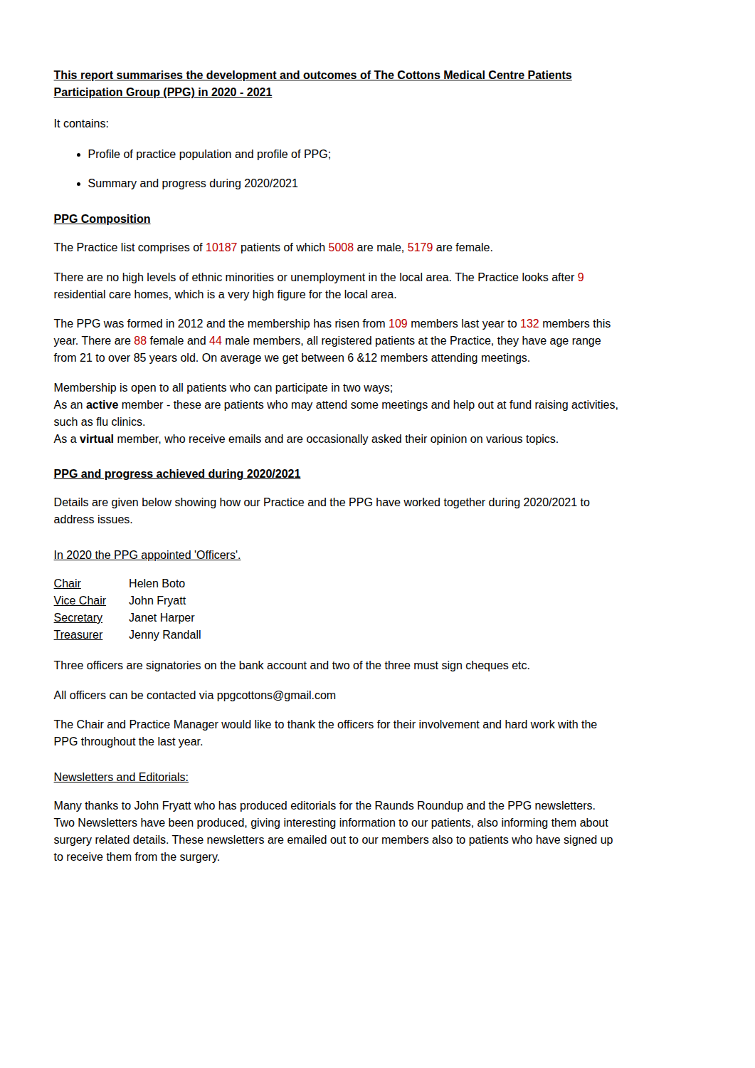This report summarises the development and outcomes of The Cottons Medical Centre Patients Participation Group (PPG) in 2020 - 2021
It contains:
Profile of practice population and profile of PPG;
Summary and progress during 2020/2021
PPG Composition
The Practice list comprises of 10187 patients of which 5008 are male, 5179 are female.
There are no high levels of ethnic minorities or unemployment in the local area. The Practice looks after 9 residential care homes, which is a very high figure for the local area.
The PPG was formed in 2012 and the membership has risen from 109 members last year to 132 members this year. There are 88 female and 44 male members, all registered patients at the Practice, they have age range from 21 to over 85 years old. On average we get between 6 &12 members attending meetings.
Membership is open to all patients who can participate in two ways;
As an active member - these are patients who may attend some meetings and help out at fund raising activities, such as flu clinics.
As a virtual member, who receive emails and are occasionally asked their opinion on various topics.
PPG and progress achieved during 2020/2021
Details are given below showing how our Practice and the PPG have worked together during 2020/2021 to address issues.
In 2020 the PPG appointed 'Officers'.
| Chair | Helen Boto |
| Vice Chair | John Fryatt |
| Secretary | Janet Harper |
| Treasurer | Jenny Randall |
Three officers are signatories on the bank account and two of the three must sign cheques etc.
All officers can be contacted via ppgcottons@gmail.com
The Chair and Practice Manager would like to thank the officers for their involvement and hard work with the PPG throughout the last year.
Newsletters and Editorials:
Many thanks to John Fryatt who has produced editorials for the Raunds Roundup and the PPG newsletters.
Two Newsletters have been produced, giving interesting information to our patients, also informing them about surgery related details. These newsletters are emailed out to our members also to patients who have signed up to receive them from the surgery.